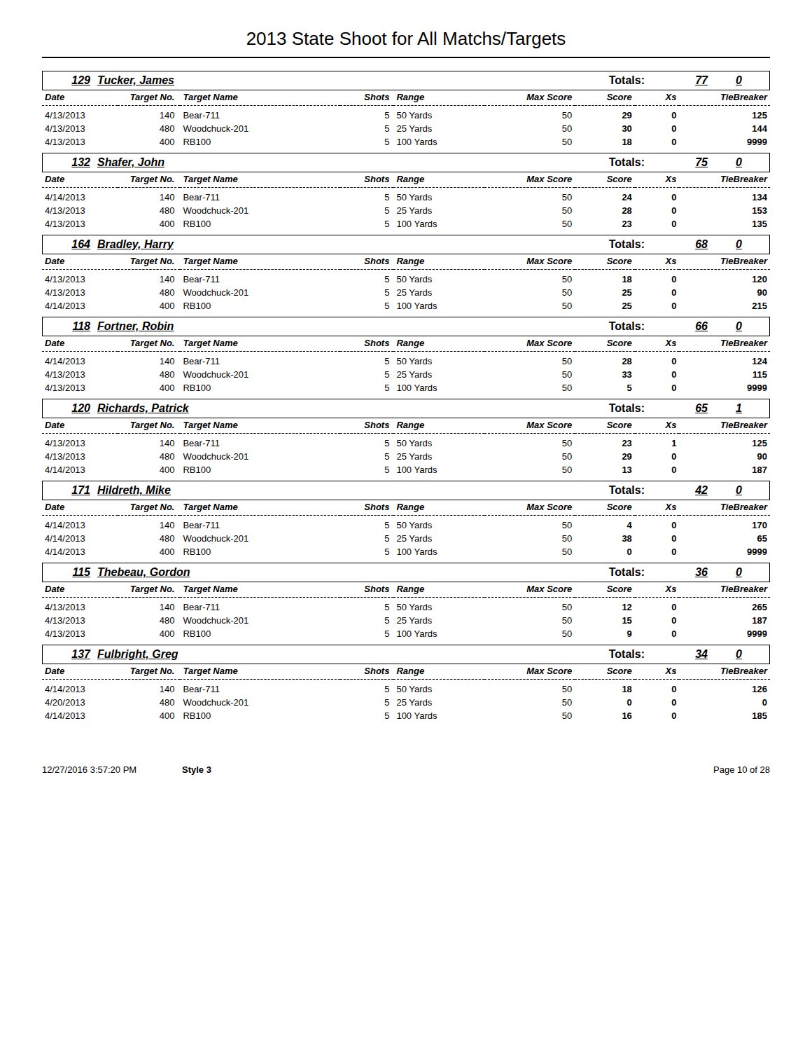2013 State Shoot for All Matchs/Targets
129 Tucker, James Totals: 77 0
| Date | Target No. | Target Name | Shots | Range | Max Score | Score | Xs | TieBreaker |
| --- | --- | --- | --- | --- | --- | --- | --- | --- |
| 4/13/2013 | 140 | Bear-711 | 5 | 50 Yards | 50 | 29 | 0 | 125 |
| 4/13/2013 | 480 | Woodchuck-201 | 5 | 25 Yards | 50 | 30 | 0 | 144 |
| 4/13/2013 | 400 | RB100 | 5 | 100 Yards | 50 | 18 | 0 | 9999 |
132 Shafer, John Totals: 75 0
| Date | Target No. | Target Name | Shots | Range | Max Score | Score | Xs | TieBreaker |
| --- | --- | --- | --- | --- | --- | --- | --- | --- |
| 4/14/2013 | 140 | Bear-711 | 5 | 50 Yards | 50 | 24 | 0 | 134 |
| 4/13/2013 | 480 | Woodchuck-201 | 5 | 25 Yards | 50 | 28 | 0 | 153 |
| 4/13/2013 | 400 | RB100 | 5 | 100 Yards | 50 | 23 | 0 | 135 |
164 Bradley, Harry Totals: 68 0
| Date | Target No. | Target Name | Shots | Range | Max Score | Score | Xs | TieBreaker |
| --- | --- | --- | --- | --- | --- | --- | --- | --- |
| 4/13/2013 | 140 | Bear-711 | 5 | 50 Yards | 50 | 18 | 0 | 120 |
| 4/13/2013 | 480 | Woodchuck-201 | 5 | 25 Yards | 50 | 25 | 0 | 90 |
| 4/14/2013 | 400 | RB100 | 5 | 100 Yards | 50 | 25 | 0 | 215 |
118 Fortner, Robin Totals: 66 0
| Date | Target No. | Target Name | Shots | Range | Max Score | Score | Xs | TieBreaker |
| --- | --- | --- | --- | --- | --- | --- | --- | --- |
| 4/14/2013 | 140 | Bear-711 | 5 | 50 Yards | 50 | 28 | 0 | 124 |
| 4/13/2013 | 480 | Woodchuck-201 | 5 | 25 Yards | 50 | 33 | 0 | 115 |
| 4/13/2013 | 400 | RB100 | 5 | 100 Yards | 50 | 5 | 0 | 9999 |
120 Richards, Patrick Totals: 65 1
| Date | Target No. | Target Name | Shots | Range | Max Score | Score | Xs | TieBreaker |
| --- | --- | --- | --- | --- | --- | --- | --- | --- |
| 4/13/2013 | 140 | Bear-711 | 5 | 50 Yards | 50 | 23 | 1 | 125 |
| 4/13/2013 | 480 | Woodchuck-201 | 5 | 25 Yards | 50 | 29 | 0 | 90 |
| 4/14/2013 | 400 | RB100 | 5 | 100 Yards | 50 | 13 | 0 | 187 |
171 Hildreth, Mike Totals: 42 0
| Date | Target No. | Target Name | Shots | Range | Max Score | Score | Xs | TieBreaker |
| --- | --- | --- | --- | --- | --- | --- | --- | --- |
| 4/14/2013 | 140 | Bear-711 | 5 | 50 Yards | 50 | 4 | 0 | 170 |
| 4/14/2013 | 480 | Woodchuck-201 | 5 | 25 Yards | 50 | 38 | 0 | 65 |
| 4/14/2013 | 400 | RB100 | 5 | 100 Yards | 50 | 0 | 0 | 9999 |
115 Thebeau, Gordon Totals: 36 0
| Date | Target No. | Target Name | Shots | Range | Max Score | Score | Xs | TieBreaker |
| --- | --- | --- | --- | --- | --- | --- | --- | --- |
| 4/13/2013 | 140 | Bear-711 | 5 | 50 Yards | 50 | 12 | 0 | 265 |
| 4/13/2013 | 480 | Woodchuck-201 | 5 | 25 Yards | 50 | 15 | 0 | 187 |
| 4/13/2013 | 400 | RB100 | 5 | 100 Yards | 50 | 9 | 0 | 9999 |
137 Fulbright, Greg Totals: 34 0
| Date | Target No. | Target Name | Shots | Range | Max Score | Score | Xs | TieBreaker |
| --- | --- | --- | --- | --- | --- | --- | --- | --- |
| 4/14/2013 | 140 | Bear-711 | 5 | 50 Yards | 50 | 18 | 0 | 126 |
| 4/20/2013 | 480 | Woodchuck-201 | 5 | 25 Yards | 50 | 0 | 0 | 0 |
| 4/14/2013 | 400 | RB100 | 5 | 100 Yards | 50 | 16 | 0 | 185 |
12/27/2016 3:57:20 PM Style 3 Page 10 of 28